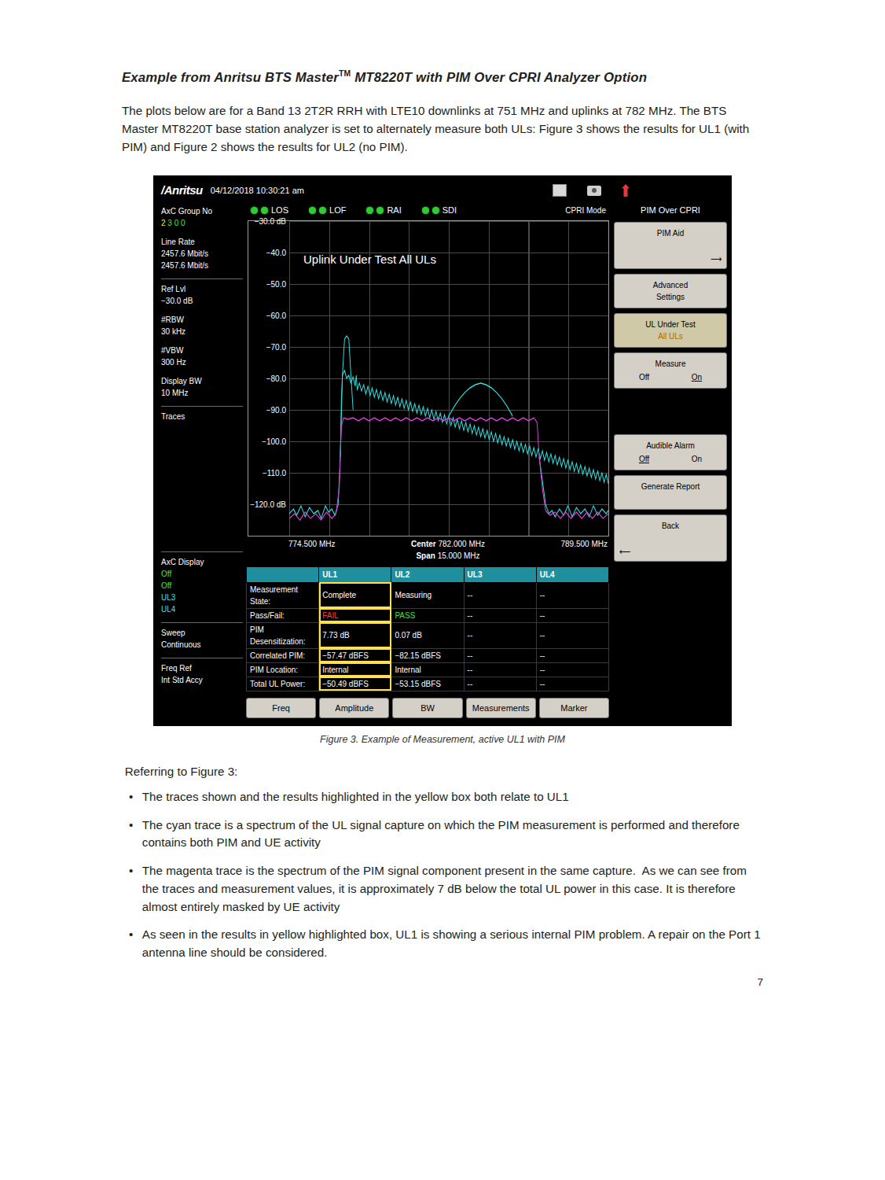Example from Anritsu BTS MasterTM MT8220T with PIM Over CPRI Analyzer Option
The plots below are for a Band 13 2T2R RRH with LTE10 downlinks at 751 MHz and uplinks at 782 MHz. The BTS Master MT8220T base station analyzer is set to alternately measure both ULs: Figure 3 shows the results for UL1 (with PIM) and Figure 2 shows the results for UL2 (no PIM).
/Anritsu 04/12/2018 10:30:21 am
AxC Group No
2 3 0 0
Line Rate
2457.6 Mbit/s
2457.6 Mbit/s
Ref Lvl
−30.0 dB
#RBW
30 kHz
#VBW
300 Hz
Display BW
10 MHz
Traces
AxC Display
Off
Off
UL3
UL4
Sweep
Continuous
Freq Ref
Int Std Accy
LOS LOF RAI SDI CPRI Mode
−30.0 dB −40.0 −50.0 −60.0 −70.0 −80.0 −90.0 −100.0 −110.0 −120.0 dB
Uplink Under Test All ULs
774.500 MHz Center 782.000 MHz
Span 15.000 MHz 789.500 MHz
| | UL1 | UL2 | UL3 | UL4 |
| --- | --- | --- | --- | --- |
| Measurement State: | Complete | Measuring | -- | -- |
| Pass/Fail: | FAIL | PASS | -- | -- |
| PIM Desensitization: | 7.73 dB | 0.07 dB | -- | -- |
| Correlated PIM: | −57.47 dBFS | −82.15 dBFS | -- | -- |
| PIM Location: | Internal | Internal | -- | -- |
| Total UL Power: | −50.49 dBFS | −53.15 dBFS | -- | -- |
Freq
Amplitude
BW
Measurements
Marker
PIM Over CPRI
PIM Aid⟶
AdvancedSettings
UL Under TestAll ULs
Measure Off On
Audible Alarm Off On
Generate Report
Back⟵
Figure 3. Example of Measurement, active UL1 with PIM
Referring to Figure 3:
The traces shown and the results highlighted in the yellow box both relate to UL1
The cyan trace is a spectrum of the UL signal capture on which the PIM measurement is performed and therefore contains both PIM and UE activity
The magenta trace is the spectrum of the PIM signal component present in the same capture. As we can see from the traces and measurement values, it is approximately 7 dB below the total UL power in this case. It is therefore almost entirely masked by UE activity
As seen in the results in yellow highlighted box, UL1 is showing a serious internal PIM problem. A repair on the Port 1 antenna line should be considered.
7